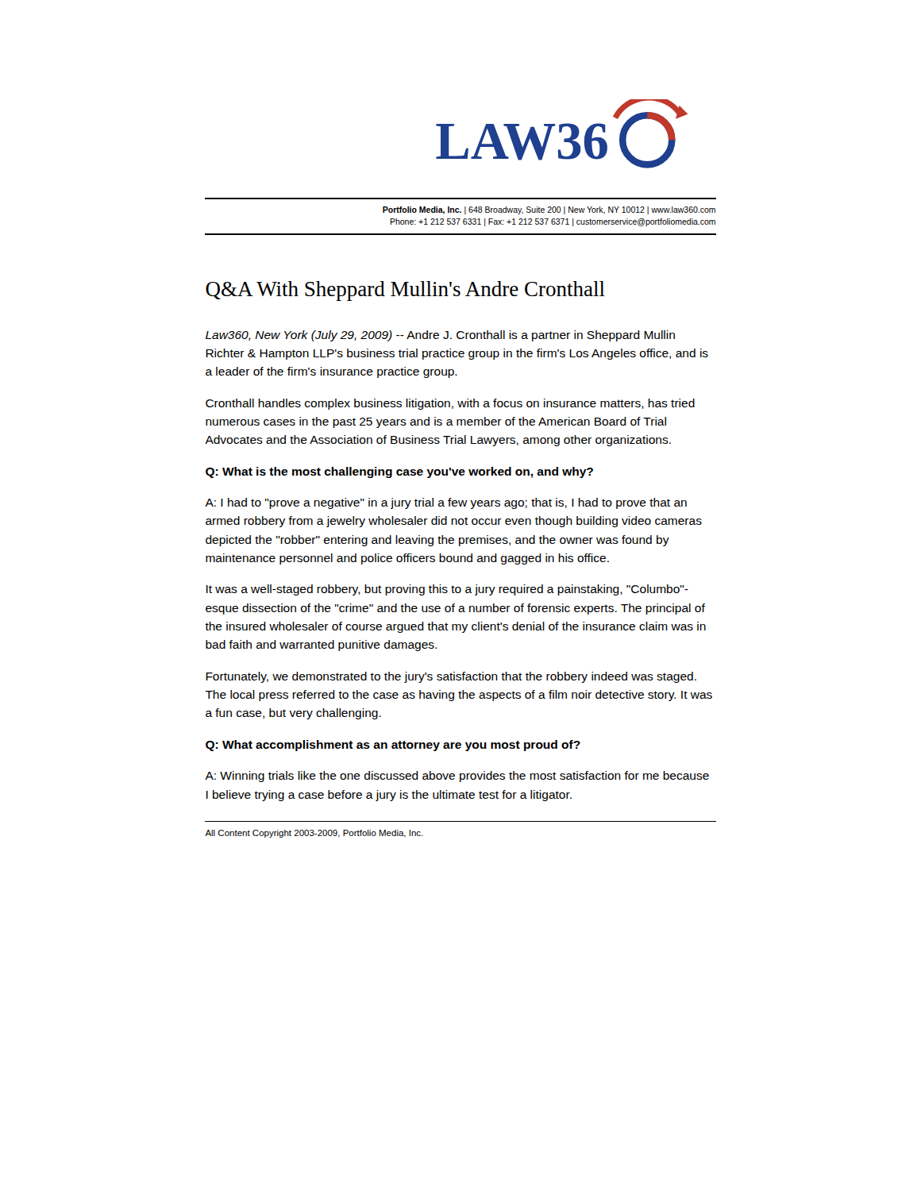Portfolio Media, Inc. | 648 Broadway, Suite 200 | New York, NY 10012 | www.law360.com
Phone: +1 212 537 6331 | Fax: +1 212 537 6371 | customerservice@portfoliomedia.com
Q&A With Sheppard Mullin's Andre Cronthall
Law360, New York (July 29, 2009) -- Andre J. Cronthall is a partner in Sheppard Mullin Richter & Hampton LLP's business trial practice group in the firm's Los Angeles office, and is a leader of the firm's insurance practice group.
Cronthall handles complex business litigation, with a focus on insurance matters, has tried numerous cases in the past 25 years and is a member of the American Board of Trial Advocates and the Association of Business Trial Lawyers, among other organizations.
Q: What is the most challenging case you've worked on, and why?
A: I had to "prove a negative" in a jury trial a few years ago; that is, I had to prove that an armed robbery from a jewelry wholesaler did not occur even though building video cameras depicted the "robber" entering and leaving the premises, and the owner was found by maintenance personnel and police officers bound and gagged in his office.
It was a well-staged robbery, but proving this to a jury required a painstaking, "Columbo"-esque dissection of the "crime" and the use of a number of forensic experts. The principal of the insured wholesaler of course argued that my client's denial of the insurance claim was in bad faith and warranted punitive damages.
Fortunately, we demonstrated to the jury's satisfaction that the robbery indeed was staged. The local press referred to the case as having the aspects of a film noir detective story. It was a fun case, but very challenging.
Q: What accomplishment as an attorney are you most proud of?
A: Winning trials like the one discussed above provides the most satisfaction for me because I believe trying a case before a jury is the ultimate test for a litigator.
All Content Copyright 2003-2009, Portfolio Media, Inc.